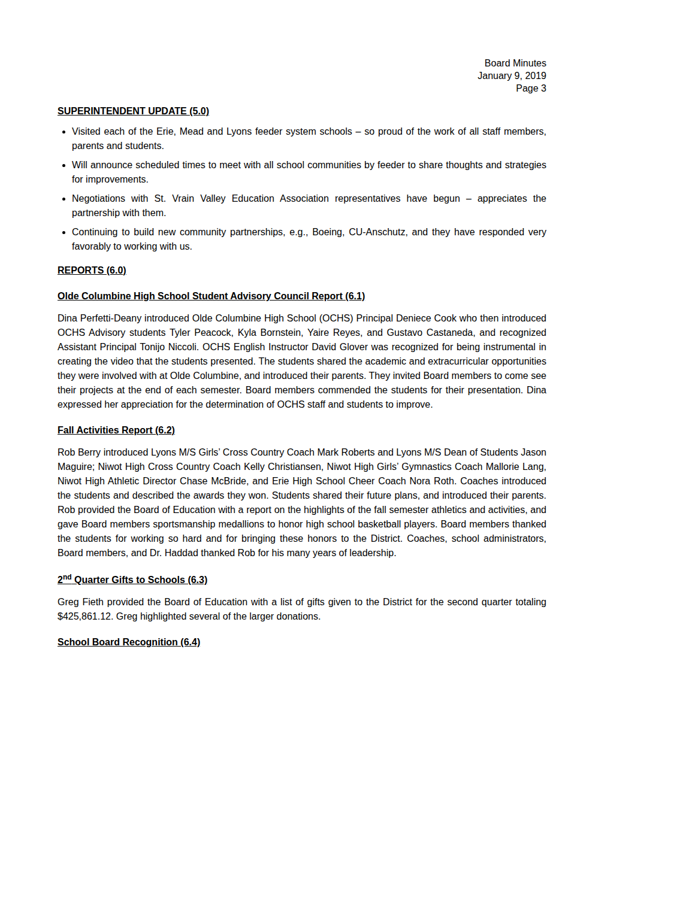Board Minutes
January 9, 2019
Page 3
SUPERINTENDENT UPDATE (5.0)
Visited each of the Erie, Mead and Lyons feeder system schools – so proud of the work of all staff members, parents and students.
Will announce scheduled times to meet with all school communities by feeder to share thoughts and strategies for improvements.
Negotiations with St. Vrain Valley Education Association representatives have begun – appreciates the partnership with them.
Continuing to build new community partnerships, e.g., Boeing, CU-Anschutz, and they have responded very favorably to working with us.
REPORTS (6.0)
Olde Columbine High School Student Advisory Council Report (6.1)
Dina Perfetti-Deany introduced Olde Columbine High School (OCHS) Principal Deniece Cook who then introduced OCHS Advisory students Tyler Peacock, Kyla Bornstein, Yaire Reyes, and Gustavo Castaneda, and recognized Assistant Principal Tonijo Niccoli. OCHS English Instructor David Glover was recognized for being instrumental in creating the video that the students presented. The students shared the academic and extracurricular opportunities they were involved with at Olde Columbine, and introduced their parents. They invited Board members to come see their projects at the end of each semester. Board members commended the students for their presentation. Dina expressed her appreciation for the determination of OCHS staff and students to improve.
Fall Activities Report (6.2)
Rob Berry introduced Lyons M/S Girls’ Cross Country Coach Mark Roberts and Lyons M/S Dean of Students Jason Maguire; Niwot High Cross Country Coach Kelly Christiansen, Niwot High Girls’ Gymnastics Coach Mallorie Lang, Niwot High Athletic Director Chase McBride, and Erie High School Cheer Coach Nora Roth. Coaches introduced the students and described the awards they won. Students shared their future plans, and introduced their parents. Rob provided the Board of Education with a report on the highlights of the fall semester athletics and activities, and gave Board members sportsmanship medallions to honor high school basketball players. Board members thanked the students for working so hard and for bringing these honors to the District. Coaches, school administrators, Board members, and Dr. Haddad thanked Rob for his many years of leadership.
2nd Quarter Gifts to Schools (6.3)
Greg Fieth provided the Board of Education with a list of gifts given to the District for the second quarter totaling $425,861.12. Greg highlighted several of the larger donations.
School Board Recognition (6.4)